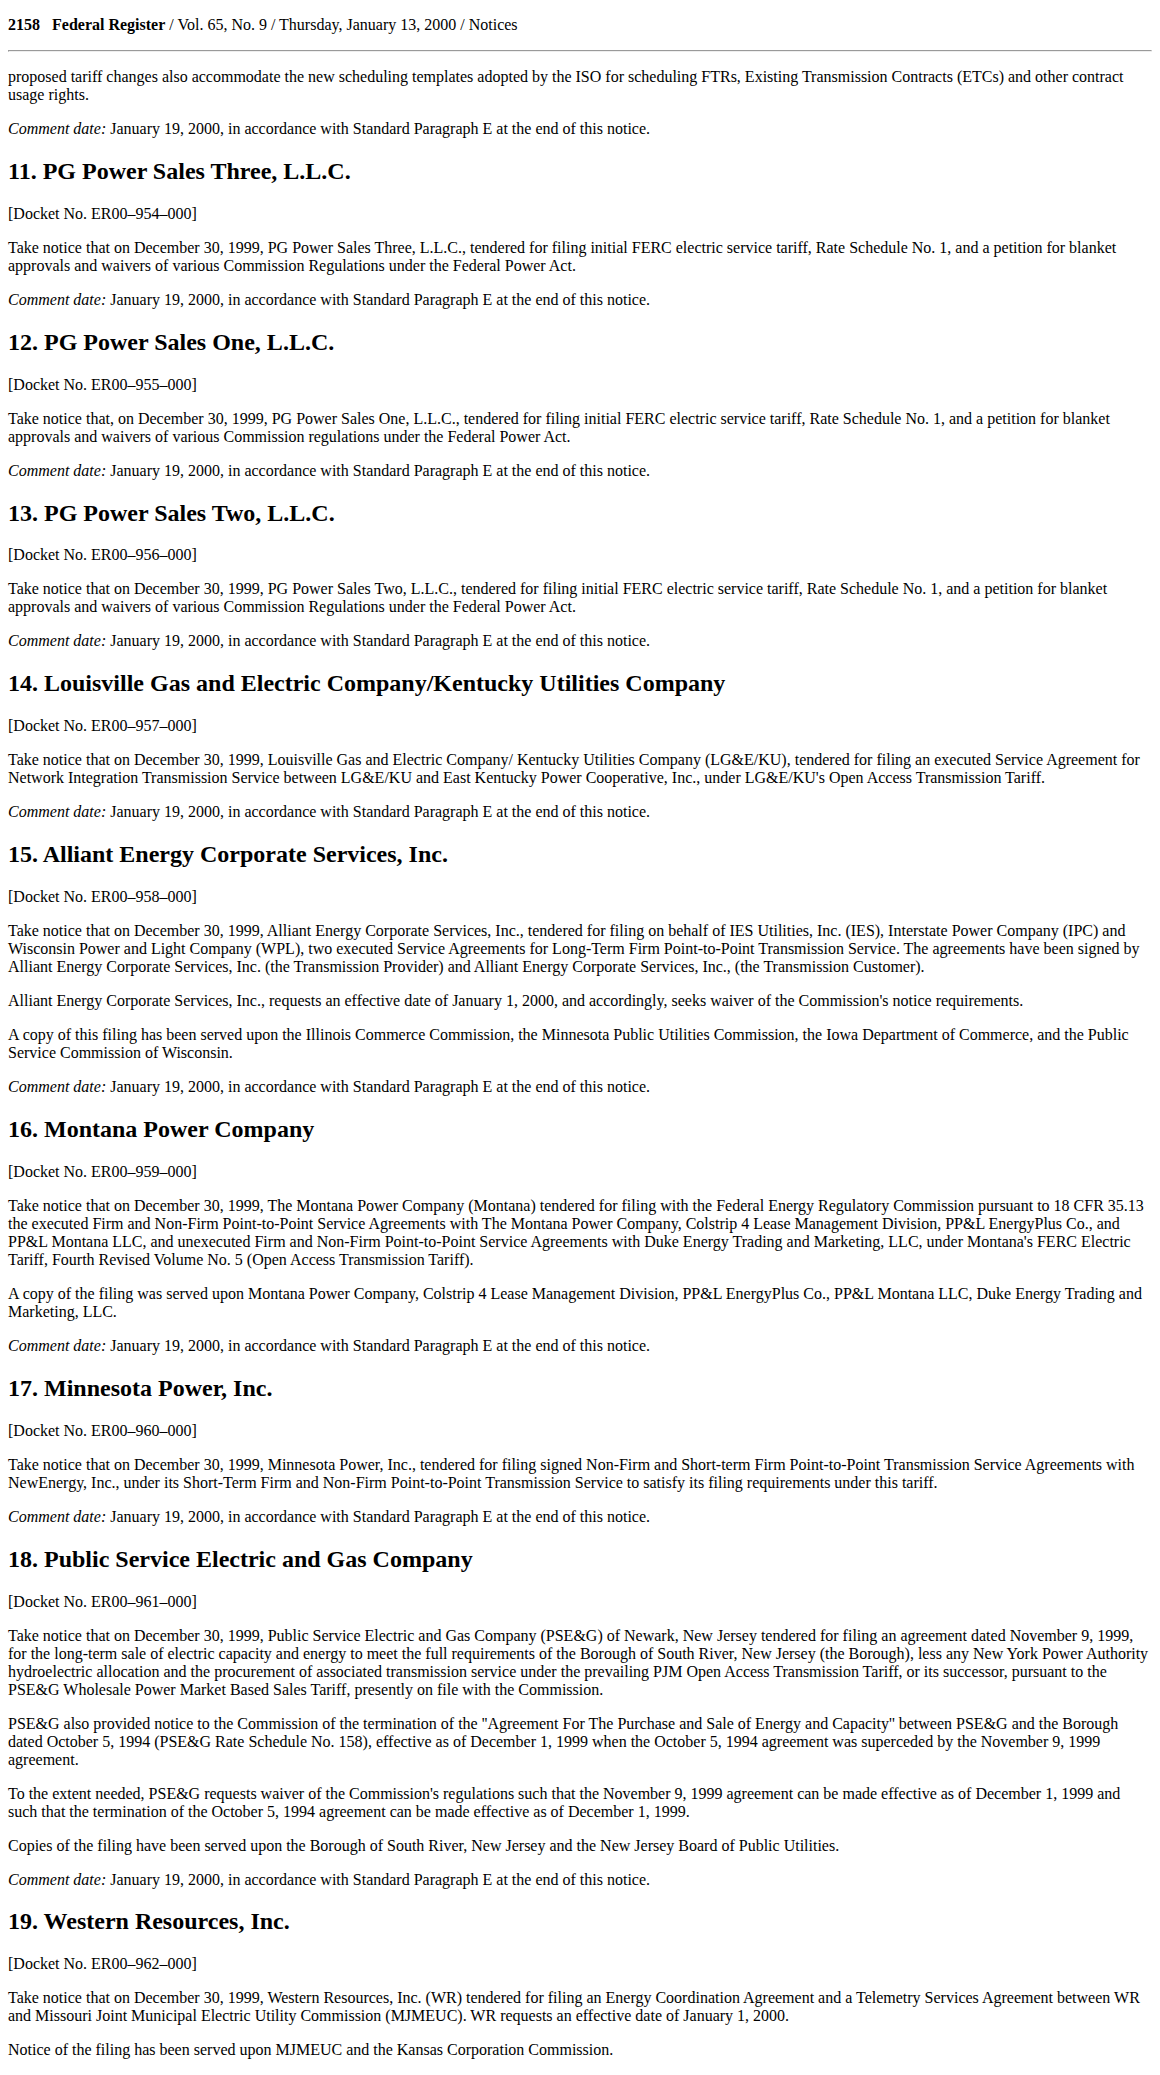2158 Federal Register / Vol. 65, No. 9 / Thursday, January 13, 2000 / Notices
proposed tariff changes also accommodate the new scheduling templates adopted by the ISO for scheduling FTRs, Existing Transmission Contracts (ETCs) and other contract usage rights.
Comment date: January 19, 2000, in accordance with Standard Paragraph E at the end of this notice.
11. PG Power Sales Three, L.L.C.
[Docket No. ER00–954–000]
Take notice that on December 30, 1999, PG Power Sales Three, L.L.C., tendered for filing initial FERC electric service tariff, Rate Schedule No. 1, and a petition for blanket approvals and waivers of various Commission Regulations under the Federal Power Act.
Comment date: January 19, 2000, in accordance with Standard Paragraph E at the end of this notice.
12. PG Power Sales One, L.L.C.
[Docket No. ER00–955–000]
Take notice that, on December 30, 1999, PG Power Sales One, L.L.C., tendered for filing initial FERC electric service tariff, Rate Schedule No. 1, and a petition for blanket approvals and waivers of various Commission regulations under the Federal Power Act.
Comment date: January 19, 2000, in accordance with Standard Paragraph E at the end of this notice.
13. PG Power Sales Two, L.L.C.
[Docket No. ER00–956–000]
Take notice that on December 30, 1999, PG Power Sales Two, L.L.C., tendered for filing initial FERC electric service tariff, Rate Schedule No. 1, and a petition for blanket approvals and waivers of various Commission Regulations under the Federal Power Act.
Comment date: January 19, 2000, in accordance with Standard Paragraph E at the end of this notice.
14. Louisville Gas and Electric Company/Kentucky Utilities Company
[Docket No. ER00–957–000]
Take notice that on December 30, 1999, Louisville Gas and Electric Company/ Kentucky Utilities Company (LG&E/KU), tendered for filing an executed Service Agreement for Network Integration Transmission Service between LG&E/KU and East Kentucky Power Cooperative, Inc., under LG&E/KU's Open Access Transmission Tariff.
Comment date: January 19, 2000, in accordance with Standard Paragraph E at the end of this notice.
15. Alliant Energy Corporate Services, Inc.
[Docket No. ER00–958–000]
Take notice that on December 30, 1999, Alliant Energy Corporate Services, Inc., tendered for filing on behalf of IES Utilities, Inc. (IES), Interstate Power Company (IPC) and Wisconsin Power and Light Company (WPL), two executed Service Agreements for Long-Term Firm Point-to-Point Transmission Service. The agreements have been signed by Alliant Energy Corporate Services, Inc. (the Transmission Provider) and Alliant Energy Corporate Services, Inc., (the Transmission Customer).
Alliant Energy Corporate Services, Inc., requests an effective date of January 1, 2000, and accordingly, seeks waiver of the Commission's notice requirements.
A copy of this filing has been served upon the Illinois Commerce Commission, the Minnesota Public Utilities Commission, the Iowa Department of Commerce, and the Public Service Commission of Wisconsin.
Comment date: January 19, 2000, in accordance with Standard Paragraph E at the end of this notice.
16. Montana Power Company
[Docket No. ER00–959–000]
Take notice that on December 30, 1999, The Montana Power Company (Montana) tendered for filing with the Federal Energy Regulatory Commission pursuant to 18 CFR 35.13 the executed Firm and Non-Firm Point-to-Point Service Agreements with The Montana Power Company, Colstrip 4 Lease Management Division, PP&L EnergyPlus Co., and PP&L Montana LLC, and unexecuted Firm and Non-Firm Point-to-Point Service Agreements with Duke Energy Trading and Marketing, LLC, under Montana's FERC Electric Tariff, Fourth Revised Volume No. 5 (Open Access Transmission Tariff).
A copy of the filing was served upon Montana Power Company, Colstrip 4 Lease Management Division, PP&L EnergyPlus Co., PP&L Montana LLC, Duke Energy Trading and Marketing, LLC.
Comment date: January 19, 2000, in accordance with Standard Paragraph E at the end of this notice.
17. Minnesota Power, Inc.
[Docket No. ER00–960–000]
Take notice that on December 30, 1999, Minnesota Power, Inc., tendered for filing signed Non-Firm and Short-term Firm Point-to-Point Transmission Service Agreements with NewEnergy, Inc., under its Short-Term Firm and Non-Firm Point-to-Point Transmission Service to satisfy its filing requirements under this tariff.
Comment date: January 19, 2000, in accordance with Standard Paragraph E at the end of this notice.
18. Public Service Electric and Gas Company
[Docket No. ER00–961–000]
Take notice that on December 30, 1999, Public Service Electric and Gas Company (PSE&G) of Newark, New Jersey tendered for filing an agreement dated November 9, 1999, for the long-term sale of electric capacity and energy to meet the full requirements of the Borough of South River, New Jersey (the Borough), less any New York Power Authority hydroelectric allocation and the procurement of associated transmission service under the prevailing PJM Open Access Transmission Tariff, or its successor, pursuant to the PSE&G Wholesale Power Market Based Sales Tariff, presently on file with the Commission.
PSE&G also provided notice to the Commission of the termination of the ''Agreement For The Purchase and Sale of Energy and Capacity'' between PSE&G and the Borough dated October 5, 1994 (PSE&G Rate Schedule No. 158), effective as of December 1, 1999 when the October 5, 1994 agreement was superceded by the November 9, 1999 agreement.
To the extent needed, PSE&G requests waiver of the Commission's regulations such that the November 9, 1999 agreement can be made effective as of December 1, 1999 and such that the termination of the October 5, 1994 agreement can be made effective as of December 1, 1999.
Copies of the filing have been served upon the Borough of South River, New Jersey and the New Jersey Board of Public Utilities.
Comment date: January 19, 2000, in accordance with Standard Paragraph E at the end of this notice.
19. Western Resources, Inc.
[Docket No. ER00–962–000]
Take notice that on December 30, 1999, Western Resources, Inc. (WR) tendered for filing an Energy Coordination Agreement and a Telemetry Services Agreement between WR and Missouri Joint Municipal Electric Utility Commission (MJMEUC). WR requests an effective date of January 1, 2000.
Notice of the filing has been served upon MJMEUC and the Kansas Corporation Commission.